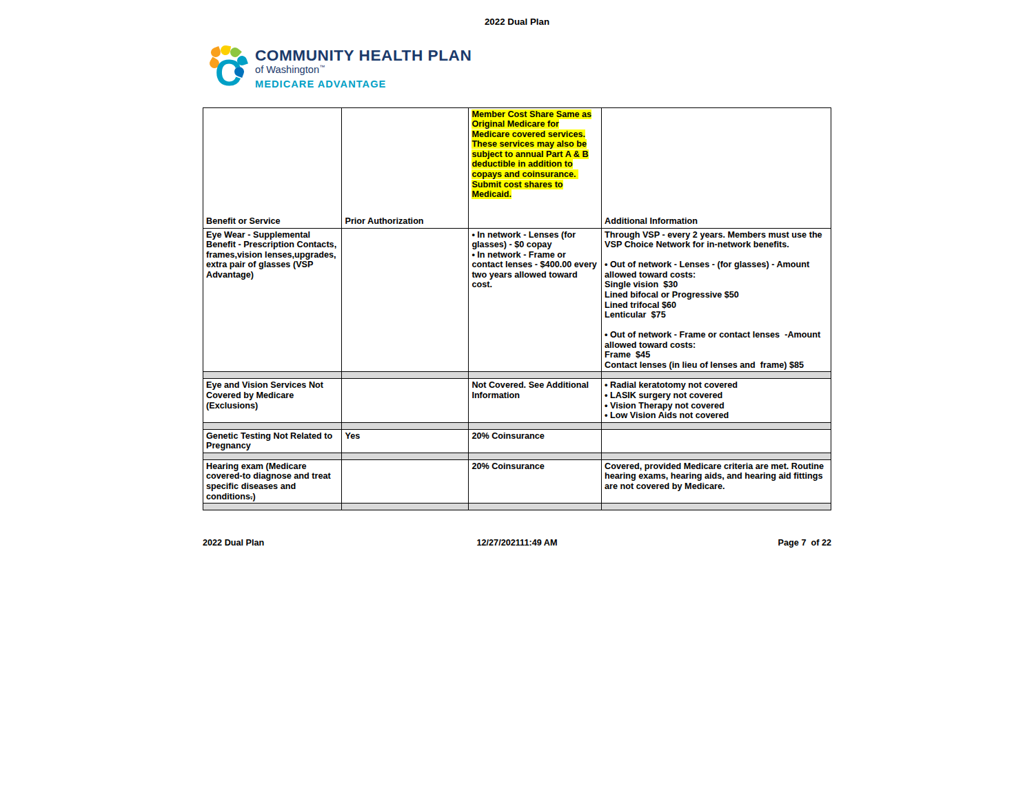2022 Dual Plan
C
COMMUNITY HEALTH PLAN
of Washington™
MEDICARE ADVANTAGE
| Benefit or Service | Prior Authorization | Member Cost Share Same as Original Medicare for Medicare covered services. These services may also be subject to annual Part A & B deductible in addition to copays and coinsurance. Submit cost shares to Medicaid. | Additional Information |
| Eye Wear - Supplemental Benefit - Prescription Contacts, frames,vision lenses,upgrades, extra pair of glasses (VSP Advantage) | | • In network - Lenses (for glasses) - $0 copay • In network - Frame or contact lenses - $400.00 every two years allowed toward cost. | Through VSP - every 2 years. Members must use the VSP Choice Network for in-network benefits. • Out of network - Lenses - (for glasses) - Amount allowed toward costs: Single vision $30 Lined bifocal or Progressive $50 Lined trifocal $60 Lenticular $75 • Out of network - Frame or contact lenses -Amount allowed toward costs: Frame $45 Contact lenses (in lieu of lenses and frame) $85 |
| Eye and Vision Services Not Covered by Medicare (Exclusions) | | Not Covered. See Additional Information | • Radial keratotomy not covered • LASIK surgery not covered • Vision Therapy not covered • Low Vision Aids not covered |
| Genetic Testing Not Related to Pregnancy | Yes | 20% Coinsurance | |
| Hearing exam (Medicare covered-to diagnose and treat specific diseases and conditions . ) | | 20% Coinsurance | Covered, provided Medicare criteria are met. Routine hearing exams, hearing aids, and hearing aid fittings are not covered by Medicare. |
2022 Dual Plan
12/27/202111:49 AM
Page 7 of 22